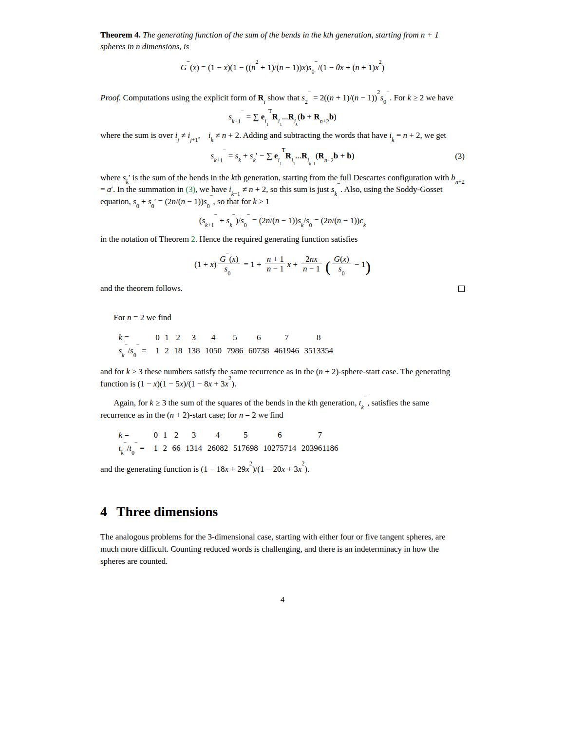Theorem 4. The generating function of the sum of the bends in the kth generation, starting from n + 1 spheres in n dimensions, is
G−(x) = (1 − x)(1 − ((n2 + 1)/(n − 1))x)s0−/(1 − θx + (n + 1)x2)
Proof. Computations using the explicit form of Ri show that s2− = 2((n + 1)/(n − 1))2s0−. For k ≥ 2 we have
sk+1− = ∑ ei1TRi1...Rik(b + Rn+2b)
where the sum is over ij ≠ ij+1, ik ≠ n + 2. Adding and subtracting the words that have ik = n + 2, we get
sk+1− = sk + sk′ − ∑ ei1TRi1...Rik−1(Rn+2b + b) (3)
where sk′ is the sum of the bends in the kth generation, starting from the full Descartes configuration with bn+2 = a′. In the summation in (3), we have ik−1 ≠ n + 2, so this sum is just sk−. Also, using the Soddy-Gosset equation, s0 + s0′ = (2n/(n − 1))s0−, so that for k ≥ 1
(sk+1− + sk−)/s0− = (2n/(n − 1))sk/s0 = (2n/(n − 1))ck
in the notation of Theorem 2. Hence the required generating function satisfies
(1 + x)G−(x) s0− = 1 + n + 1 n − 1 x + 2nx n − 1 (G(x) s0 − 1)
and the theorem follows.
For n = 2 we find
| k = | 0 | 1 | 2 | 3 | 4 | 5 | 6 | 7 | 8 |
| s k − / s 0 − = | 1 | 2 | 18 | 138 | 1050 | 7986 | 60738 | 461946 | 3513354 |
and for k ≥ 3 these numbers satisfy the same recurrence as in the (n + 2)-sphere-start case. The generating function is (1 − x)(1 − 5x)/(1 − 8x + 3x2).
Again, for k ≥ 3 the sum of the squares of the bends in the kth generation, tk−, satisfies the same recurrence as in the (n + 2)-start case; for n = 2 we find
| k = | 0 | 1 | 2 | 3 | 4 | 5 | 6 | 7 |
| t k − / t 0 − = | 1 | 2 | 66 | 1314 | 26082 | 517698 | 10275714 | 203961186 |
and the generating function is (1 − 18x + 29x2)/(1 − 20x + 3x2).
4 Three dimensions
The analogous problems for the 3-dimensional case, starting with either four or five tangent spheres, are much more difficult. Counting reduced words is challenging, and there is an indeterminacy in how the spheres are counted.
4